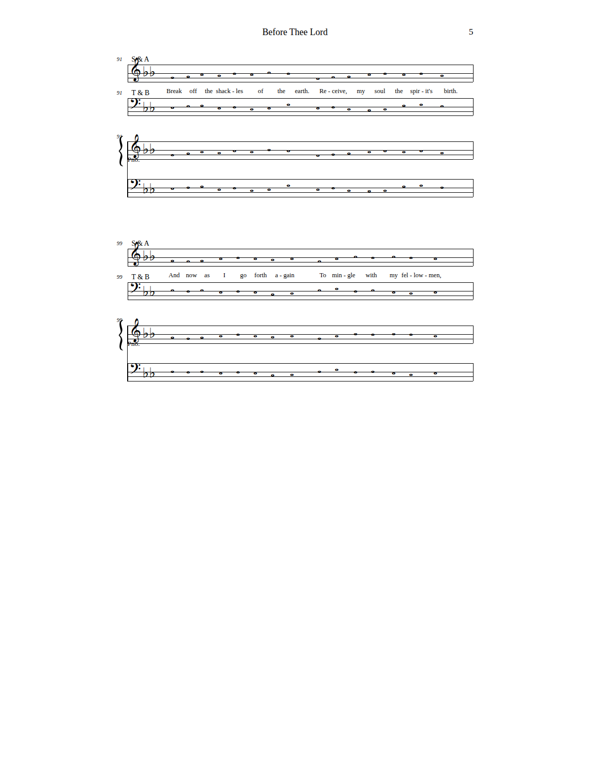Before Thee Lord
5
SYSTEM 1 : measures 91 – 98
91
S & A
𝄞 ♭♭
𝅝 𝅝 𝅝 𝅝 𝅝 𝅝 𝅝 𝅝 𝅝 𝅝 𝅝 𝅝 𝅝 𝅝 𝅝 𝅝
Break off the shack - les of the earth. Re - ceive, my soul the spir - it's birth.
91
T & B
𝄢 ♭♭
𝅝 𝅝 𝅝 𝅝 𝅝 𝅝 𝅝 𝅝 𝅝 𝅝 𝅝 𝅝 𝅝 𝅝 𝅝 𝅝
𝄔
91
𝄞 ♭♭
𝅝 𝅝 𝅝 𝅝 𝅝 𝅝 𝅝 𝅝 𝅝 𝅝 𝅝 𝅝 𝅝 𝅝 𝅝 𝅝
Pno.
𝄢 ♭♭
𝅝 𝅝 𝅝 𝅝 𝅝 𝅝 𝅝 𝅝 𝅝 𝅝 𝅝 𝅝 𝅝 𝅝 𝅝 𝅝
SYSTEM 2 : measures 99 – 106
99
S & A
𝄞 ♭♭
𝅝 𝅝 𝅝 𝅝 𝅝 𝅝 𝅝 𝅝 𝅝 𝅝 𝅝 𝅝 𝅝 𝅝 𝅝
And now as I go forth a - gain To min - gle with my fel - low - men,
99
T & B
𝄢 ♭♭
𝅝 𝅝 𝅝 𝅝 𝅝 𝅝 𝅝 𝅝 𝅝 𝅝 𝅝 𝅝 𝅝 𝅝 𝅝
𝄔
99
𝄞 ♭♭
𝅝 𝅝 𝅝 𝅝 𝅝 𝅝 𝅝 𝅝 𝅝 𝅝 𝅝 𝅝 𝅝 𝅝 𝅝
Pno.
𝄢 ♭♭
𝅝 𝅝 𝅝 𝅝 𝅝 𝅝 𝅝 𝅝 𝅝 𝅝 𝅝 𝅝 𝅝 𝅝 𝅝